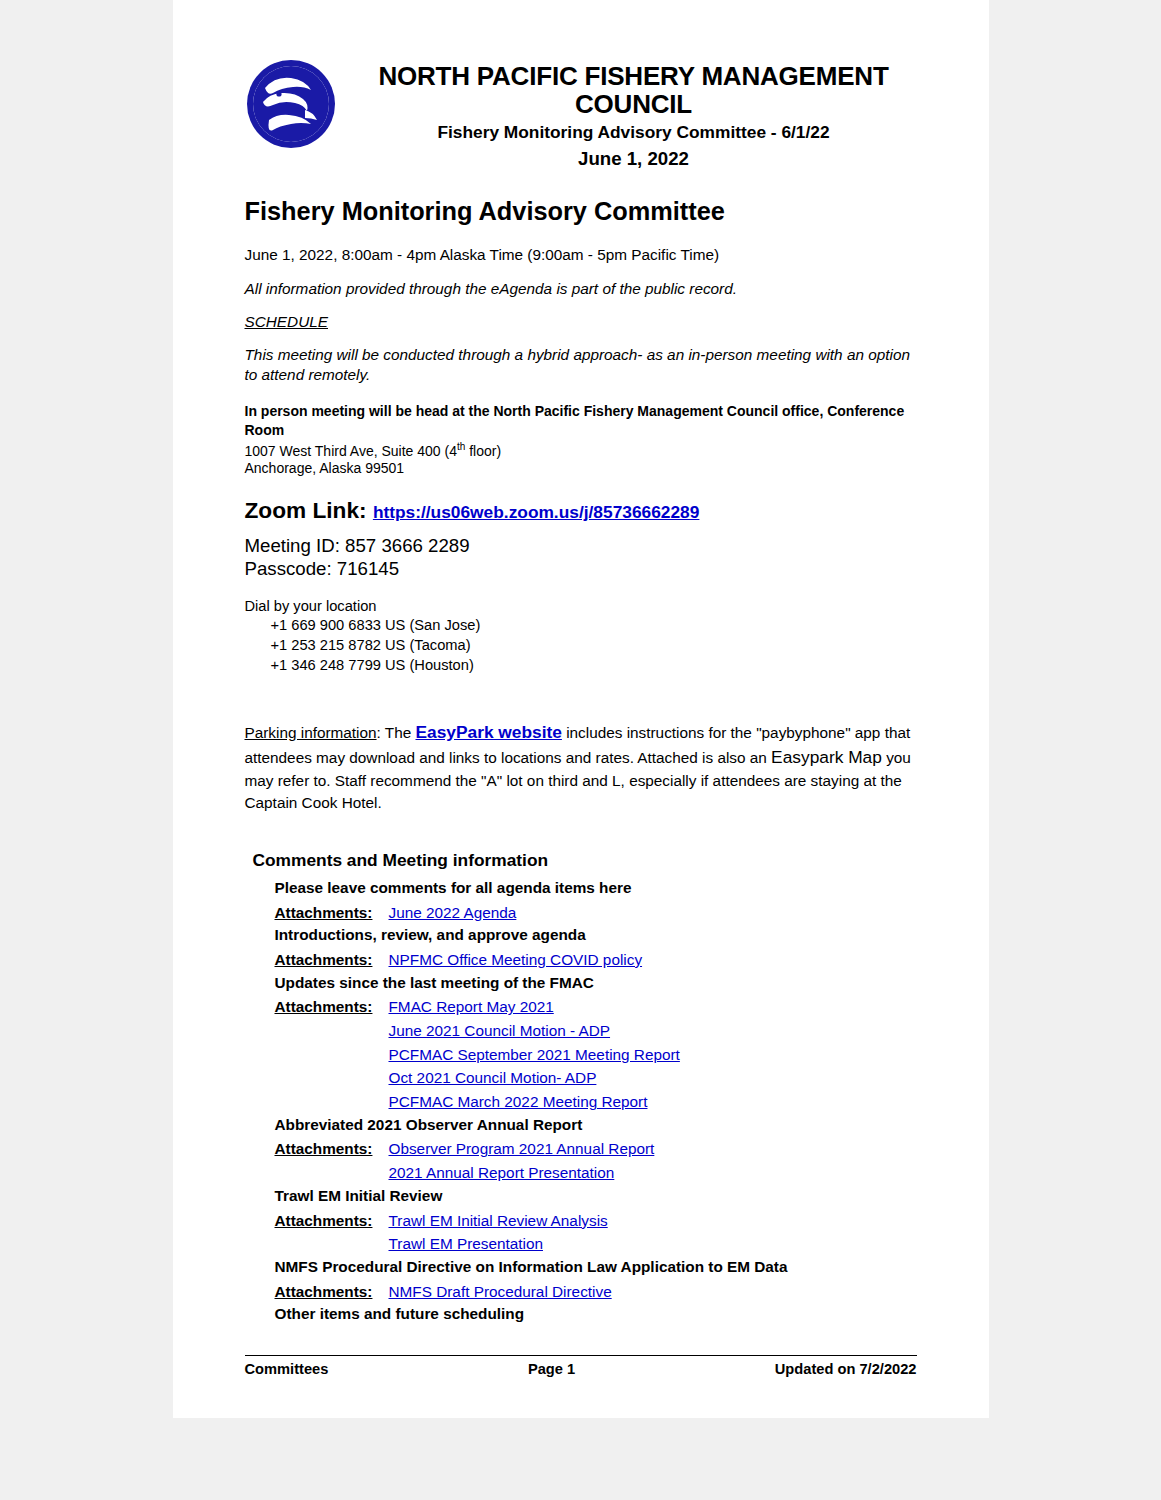NORTH PACIFIC FISHERY MANAGEMENT COUNCIL
Fishery Monitoring Advisory Committee - 6/1/22
June 1, 2022
Fishery Monitoring Advisory Committee
June 1, 2022, 8:00am - 4pm Alaska Time (9:00am - 5pm Pacific Time)
All information provided through the eAgenda is part of the public record.
SCHEDULE
This meeting will be conducted through a hybrid approach- as an in-person meeting with an option to attend remotely.
In person meeting will be head at the North Pacific Fishery Management Council office, Conference Room
1007 West Third Ave, Suite 400 (4th floor)
Anchorage, Alaska 99501
Zoom Link: https://us06web.zoom.us/j/85736662289
Meeting ID: 857 3666 2289
Passcode: 716145
Dial by your location
+1 669 900 6833 US (San Jose)
+1 253 215 8782 US (Tacoma)
+1 346 248 7799 US (Houston)
Parking information: The EasyPark website includes instructions for the "paybyphone" app that attendees may download and links to locations and rates. Attached is also an Easypark Map you may refer to. Staff recommend the "A" lot on third and L, especially if attendees are staying at the Captain Cook Hotel.
Comments and Meeting information
Please leave comments for all agenda items here
Attachments: June 2022 Agenda
Introductions, review, and approve agenda
Attachments: NPFMC Office Meeting COVID policy
Updates since the last meeting of the FMAC
Attachments: FMAC Report May 2021 June 2021 Council Motion - ADP PCFMAC September 2021 Meeting Report Oct 2021 Council Motion- ADP PCFMAC March 2022 Meeting Report
Abbreviated 2021 Observer Annual Report
Attachments: Observer Program 2021 Annual Report 2021 Annual Report Presentation
Trawl EM Initial Review
Attachments: Trawl EM Initial Review Analysis Trawl EM Presentation
NMFS Procedural Directive on Information Law Application to EM Data
Attachments: NMFS Draft Procedural Directive
Other items and future scheduling
Committees Page 1 Updated on 7/2/2022